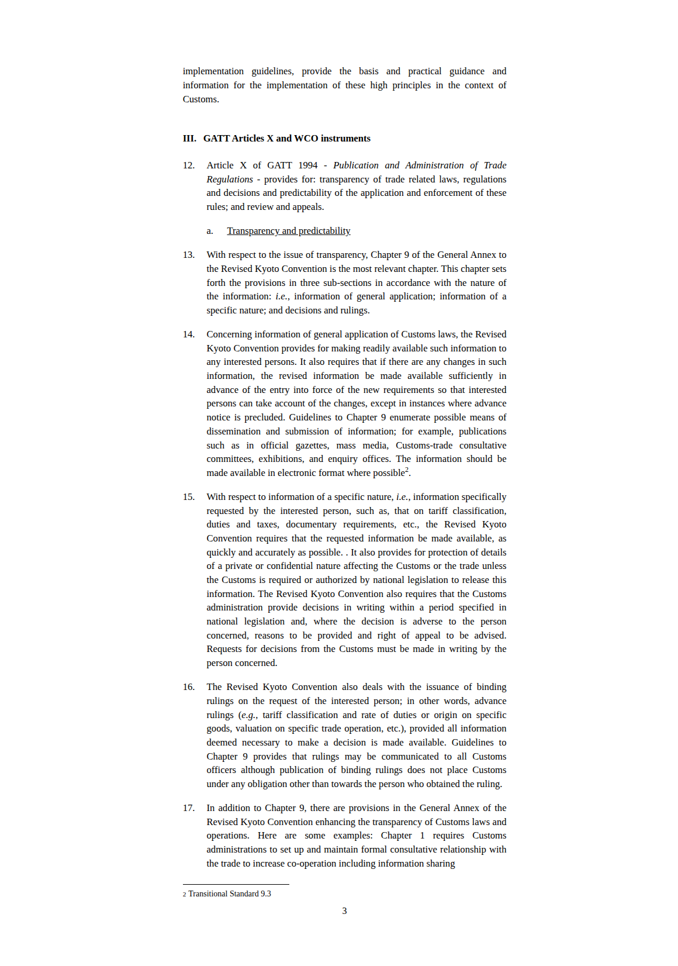implementation guidelines, provide the basis and practical guidance and information for the implementation of these high principles in the context of Customs.
III. GATT Articles X and WCO instruments
12. Article X of GATT 1994 - Publication and Administration of Trade Regulations - provides for: transparency of trade related laws, regulations and decisions and predictability of the application and enforcement of these rules; and review and appeals.
a. Transparency and predictability
13. With respect to the issue of transparency, Chapter 9 of the General Annex to the Revised Kyoto Convention is the most relevant chapter. This chapter sets forth the provisions in three sub-sections in accordance with the nature of the information: i.e., information of general application; information of a specific nature; and decisions and rulings.
14. Concerning information of general application of Customs laws, the Revised Kyoto Convention provides for making readily available such information to any interested persons. It also requires that if there are any changes in such information, the revised information be made available sufficiently in advance of the entry into force of the new requirements so that interested persons can take account of the changes, except in instances where advance notice is precluded. Guidelines to Chapter 9 enumerate possible means of dissemination and submission of information; for example, publications such as in official gazettes, mass media, Customs-trade consultative committees, exhibitions, and enquiry offices. The information should be made available in electronic format where possible2.
15. With respect to information of a specific nature, i.e., information specifically requested by the interested person, such as, that on tariff classification, duties and taxes, documentary requirements, etc., the Revised Kyoto Convention requires that the requested information be made available, as quickly and accurately as possible. . It also provides for protection of details of a private or confidential nature affecting the Customs or the trade unless the Customs is required or authorized by national legislation to release this information. The Revised Kyoto Convention also requires that the Customs administration provide decisions in writing within a period specified in national legislation and, where the decision is adverse to the person concerned, reasons to be provided and right of appeal to be advised. Requests for decisions from the Customs must be made in writing by the person concerned.
16. The Revised Kyoto Convention also deals with the issuance of binding rulings on the request of the interested person; in other words, advance rulings (e.g., tariff classification and rate of duties or origin on specific goods, valuation on specific trade operation, etc.), provided all information deemed necessary to make a decision is made available. Guidelines to Chapter 9 provides that rulings may be communicated to all Customs officers although publication of binding rulings does not place Customs under any obligation other than towards the person who obtained the ruling.
17. In addition to Chapter 9, there are provisions in the General Annex of the Revised Kyoto Convention enhancing the transparency of Customs laws and operations. Here are some examples: Chapter 1 requires Customs administrations to set up and maintain formal consultative relationship with the trade to increase co-operation including information sharing
2 Transitional Standard 9.3
3